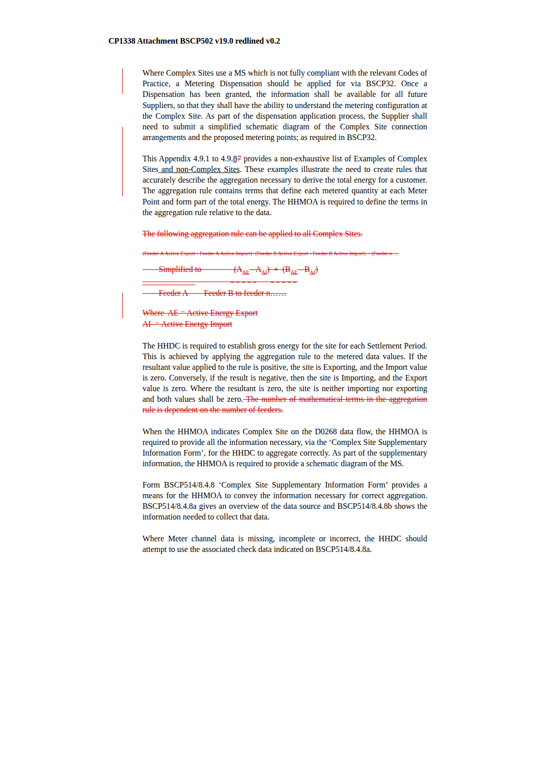CP1338 Attachment BSCP502 v19.0 redlined v0.2
Where Complex Sites use a MS which is not fully compliant with the relevant Codes of Practice, a Metering Dispensation should be applied for via BSCP32. Once a Dispensation has been granted, the information shall be available for all future Suppliers, so that they shall have the ability to understand the metering configuration at the Complex Site. As part of the dispensation application process, the Supplier shall need to submit a simplified schematic diagram of the Complex Site connection arrangements and the proposed metering points; as required in BSCP32.
This Appendix 4.9.1 to 4.9.87 provides a non-exhaustive list of Examples of Complex Sites and non-Complex Sites. These examples illustrate the need to create rules that accurately describe the aggregation necessary to derive the total energy for a customer. The aggregation rule contains terms that define each metered quantity at each Meter Point and form part of the total energy. The HHMOA is required to define the terms in the aggregation rule relative to the data.
The following aggregation rule can be applied to all Complex Sites.
(Feeder A Active Export - Feeder A Active Import)+(Feeder B Active Export - Feeder B Active Import) + (Feeder n….
Simplified to (AAE - AAI) + (BAE - BAI) _____________ ⌣⌣⌣⌣⌣ ⌣⌣⌣⌣⌣ Feeder A Feeder B to feeder n……
Where AE = Active Energy Export AI = Active Energy Import
The HHDC is required to establish gross energy for the site for each Settlement Period. This is achieved by applying the aggregation rule to the metered data values. If the resultant value applied to the rule is positive, the site is Exporting, and the Import value is zero. Conversely, if the result is negative, then the site is Importing, and the Export value is zero. Where the resultant is zero, the site is neither importing nor exporting and both values shall be zero. The number of mathematical terms in the aggregation rule is dependent on the number of feeders.
When the HHMOA indicates Complex Site on the D0268 data flow, the HHMOA is required to provide all the information necessary, via the ‘Complex Site Supplementary Information Form’, for the HHDC to aggregate correctly. As part of the supplementary information, the HHMOA is required to provide a schematic diagram of the MS.
Form BSCP514/8.4.8 ‘Complex Site Supplementary Information Form’ provides a means for the HHMOA to convey the information necessary for correct aggregation. BSCP514/8.4.8a gives an overview of the data source and BSCP514/8.4.8b shows the information needed to collect that data.
Where Meter channel data is missing, incomplete or incorrect, the HHDC should attempt to use the associated check data indicated on BSCP514/8.4.8a.